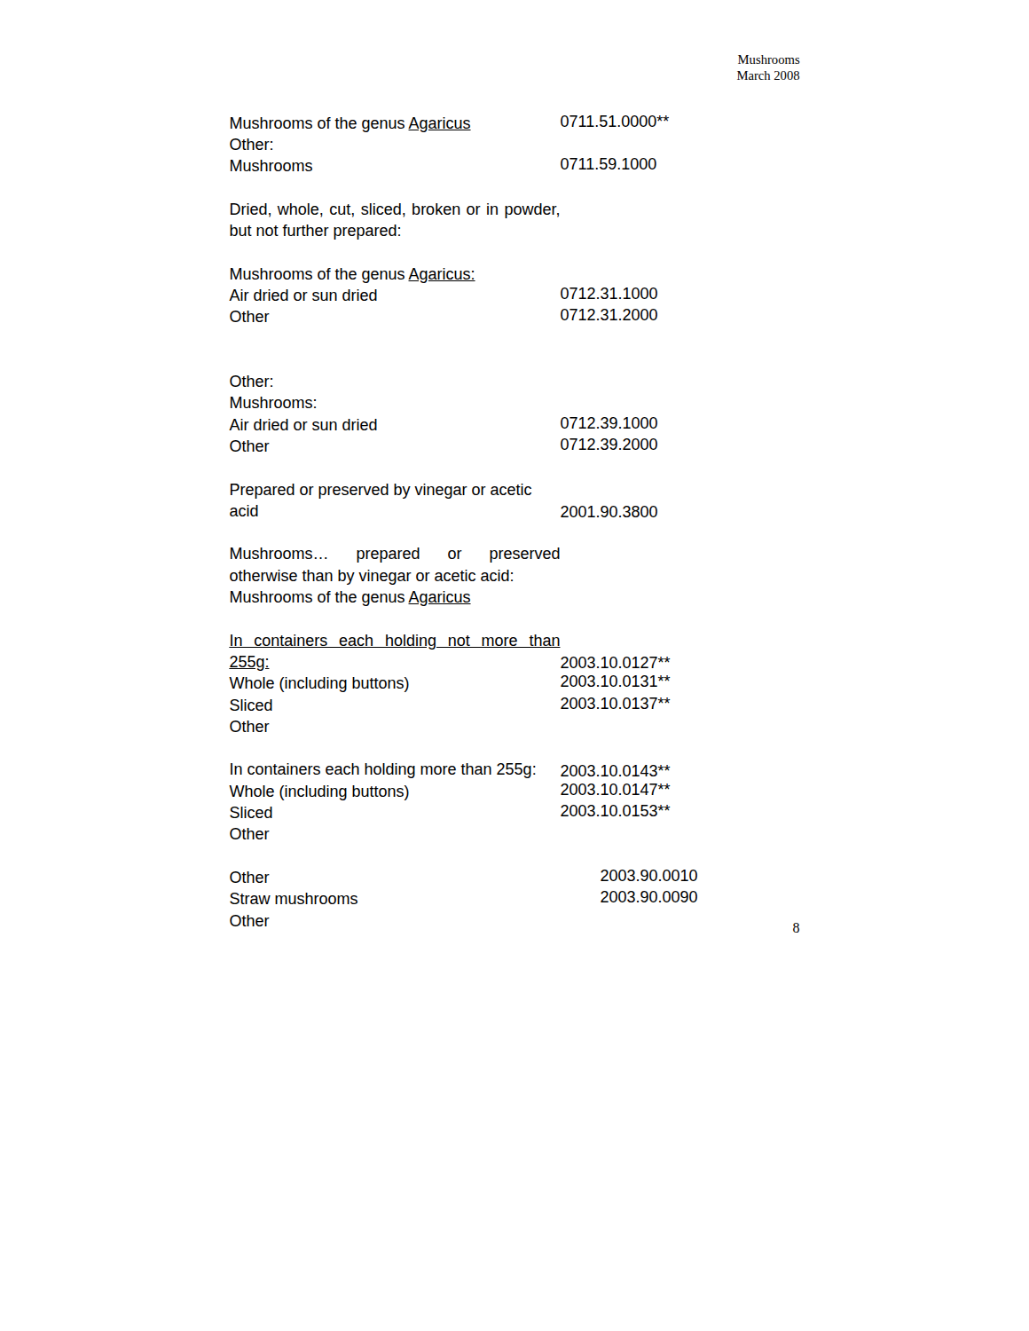Mushrooms
March 2008
| Mushrooms of the genus Agaricus | 0711.51.0000** |
| Other: | |
| Mushrooms | 0711.59.1000 |
| Dried, whole, cut, sliced, broken or in powder, but not further prepared: | |
| Mushrooms of the genus Agaricus: | |
| Air dried or sun dried | 0712.31.1000 |
| Other | 0712.31.2000 |
| Other: | |
| Mushrooms: | |
| Air dried or sun dried | 0712.39.1000 |
| Other | 0712.39.2000 |
| Prepared or preserved by vinegar or acetic acid | 2001.90.3800 |
| Mushrooms… prepared or preserved otherwise than by vinegar or acetic acid: | |
| Mushrooms of the genus Agaricus | |
| In containers each holding not more than 255g: | 2003.10.0127** |
| Whole (including buttons) | 2003.10.0131** |
| Sliced | 2003.10.0137** |
| Other | |
| In containers each holding more than 255g: | 2003.10.0143** |
| Whole (including buttons) | 2003.10.0147** |
| Sliced | 2003.10.0153** |
| Other | |
| Other | 2003.90.0010 |
| Straw mushrooms | 2003.90.0090 |
| Other | |
8